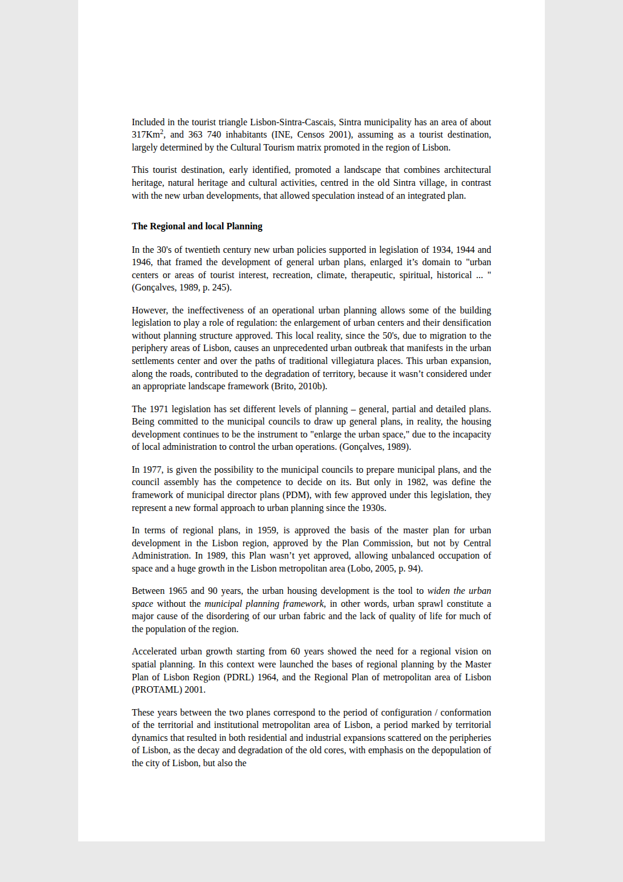Included in the tourist triangle Lisbon-Sintra-Cascais, Sintra municipality has an area of about 317Km2, and 363 740 inhabitants (INE, Censos 2001), assuming as a tourist destination, largely determined by the Cultural Tourism matrix promoted in the region of Lisbon.
This tourist destination, early identified, promoted a landscape that combines architectural heritage, natural heritage and cultural activities, centred in the old Sintra village, in contrast with the new urban developments, that allowed speculation instead of an integrated plan.
The Regional and local Planning
In the 30's of twentieth century new urban policies supported in legislation of 1934, 1944 and 1946, that framed the development of general urban plans, enlarged it’s domain to "urban centers or areas of tourist interest, recreation, climate, therapeutic, spiritual, historical ... "(Gonçalves, 1989, p. 245).
However, the ineffectiveness of an operational urban planning allows some of the building legislation to play a role of regulation: the enlargement of urban centers and their densification without planning structure approved. This local reality, since the 50's, due to migration to the periphery areas of Lisbon, causes an unprecedented urban outbreak that manifests in the urban settlements center and over the paths of traditional villegiatura places. This urban expansion, along the roads, contributed to the degradation of territory, because it wasn’t considered under an appropriate landscape framework (Brito, 2010b).
The 1971 legislation has set different levels of planning – general, partial and detailed plans. Being committed to the municipal councils to draw up general plans, in reality, the housing development continues to be the instrument to "enlarge the urban space," due to the incapacity of local administration to control the urban operations. (Gonçalves, 1989).
In 1977, is given the possibility to the municipal councils to prepare municipal plans, and the council assembly has the competence to decide on its. But only in 1982, was define the framework of municipal director plans (PDM), with few approved under this legislation, they represent a new formal approach to urban planning since the 1930s.
In terms of regional plans, in 1959, is approved the basis of the master plan for urban development in the Lisbon region, approved by the Plan Commission, but not by Central Administration. In 1989, this Plan wasn’t yet approved, allowing unbalanced occupation of space and a huge growth in the Lisbon metropolitan area (Lobo, 2005, p. 94).
Between 1965 and 90 years, the urban housing development is the tool to widen the urban space without the municipal planning framework, in other words, urban sprawl constitute a major cause of the disordering of our urban fabric and the lack of quality of life for much of the population of the region.
Accelerated urban growth starting from 60 years showed the need for a regional vision on spatial planning. In this context were launched the bases of regional planning by the Master Plan of Lisbon Region (PDRL) 1964, and the Regional Plan of metropolitan area of Lisbon (PROTAML) 2001.
These years between the two planes correspond to the period of configuration / conformation of the territorial and institutional metropolitan area of Lisbon, a period marked by territorial dynamics that resulted in both residential and industrial expansions scattered on the peripheries of Lisbon, as the decay and degradation of the old cores, with emphasis on the depopulation of the city of Lisbon, but also the